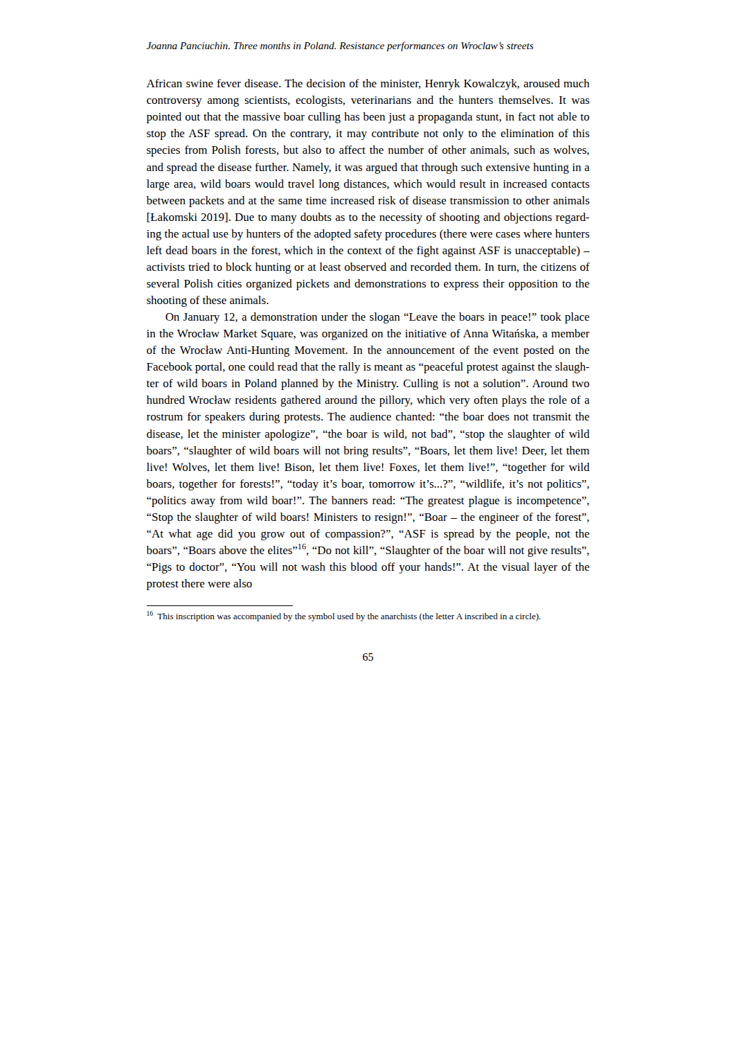Joanna Panciuchin. Three months in Poland. Resistance performances on Wroclaw’s streets
African swine fever disease. The decision of the minister, Henryk Kowalczyk, aroused much controversy among scientists, ecologists, veterinarians and the hunters themselves. It was pointed out that the massive boar culling has been just a propaganda stunt, in fact not able to stop the ASF spread. On the contrary, it may contribute not only to the elimination of this species from Polish forests, but also to affect the number of other animals, such as wolves, and spread the disease further. Namely, it was argued that through such extensive hunting in a large area, wild boars would travel long distances, which would result in increased contacts between packets and at the same time increased risk of disease transmission to other animals [Łakomski 2019]. Due to many doubts as to the necessity of shooting and objections regarding the actual use by hunters of the adopted safety procedures (there were cases where hunters left dead boars in the forest, which in the context of the fight against ASF is unacceptable) – activists tried to block hunting or at least observed and recorded them. In turn, the citizens of several Polish cities organized pickets and demonstrations to express their opposition to the shooting of these animals.
On January 12, a demonstration under the slogan “Leave the boars in peace!” took place in the Wrocław Market Square, was organized on the initiative of Anna Witańska, a member of the Wrocław Anti-Hunting Movement. In the announcement of the event posted on the Facebook portal, one could read that the rally is meant as “peaceful protest against the slaughter of wild boars in Poland planned by the Ministry. Culling is not a solution”. Around two hundred Wrocław residents gathered around the pillory, which very often plays the role of a rostrum for speakers during protests. The audience chanted: “the boar does not transmit the disease, let the minister apologize”, “the boar is wild, not bad”, “stop the slaughter of wild boars”, “slaughter of wild boars will not bring results”, “Boars, let them live! Deer, let them live! Wolves, let them live! Bison, let them live! Foxes, let them live!”, “together for wild boars, together for forests!”, “today it’s boar, tomorrow it’s...?”, “wildlife, it’s not politics”, “politics away from wild boar!”. The banners read: “The greatest plague is incompetence”, “Stop the slaughter of wild boars! Ministers to resign!”, “Boar – the engineer of the forest”, “At what age did you grow out of compassion?”, “ASF is spread by the people, not the boars”, “Boars above the elites”16, “Do not kill”, “Slaughter of the boar will not give results”, “Pigs to doctor”, “You will not wash this blood off your hands!”. At the visual layer of the protest there were also
16 This inscription was accompanied by the symbol used by the anarchists (the letter A inscribed in a circle).
65